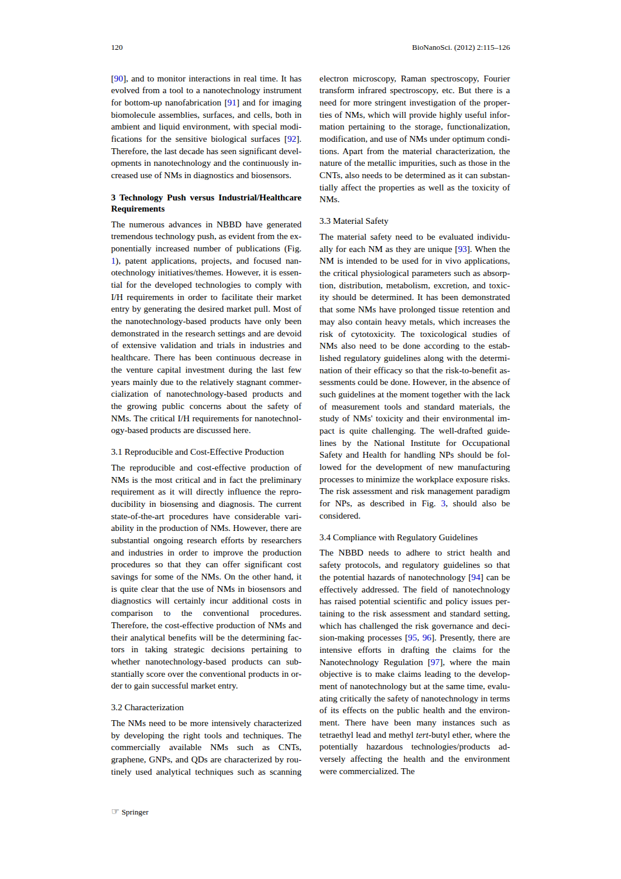120 BioNanoSci. (2012) 2:115–126
[90], and to monitor interactions in real time. It has evolved from a tool to a nanotechnology instrument for bottom-up nanofabrication [91] and for imaging biomolecule assemblies, surfaces, and cells, both in ambient and liquid environment, with special modifications for the sensitive biological surfaces [92]. Therefore, the last decade has seen significant developments in nanotechnology and the continuously increased use of NMs in diagnostics and biosensors.
3 Technology Push versus Industrial/Healthcare Requirements
The numerous advances in NBBD have generated tremendous technology push, as evident from the exponentially increased number of publications (Fig. 1), patent applications, projects, and focused nanotechnology initiatives/themes. However, it is essential for the developed technologies to comply with I/H requirements in order to facilitate their market entry by generating the desired market pull. Most of the nanotechnology-based products have only been demonstrated in the research settings and are devoid of extensive validation and trials in industries and healthcare. There has been continuous decrease in the venture capital investment during the last few years mainly due to the relatively stagnant commercialization of nanotechnology-based products and the growing public concerns about the safety of NMs. The critical I/H requirements for nanotechnology-based products are discussed here.
3.1 Reproducible and Cost-Effective Production
The reproducible and cost-effective production of NMs is the most critical and in fact the preliminary requirement as it will directly influence the reproducibility in biosensing and diagnosis. The current state-of-the-art procedures have considerable variability in the production of NMs. However, there are substantial ongoing research efforts by researchers and industries in order to improve the production procedures so that they can offer significant cost savings for some of the NMs. On the other hand, it is quite clear that the use of NMs in biosensors and diagnostics will certainly incur additional costs in comparison to the conventional procedures. Therefore, the cost-effective production of NMs and their analytical benefits will be the determining factors in taking strategic decisions pertaining to whether nanotechnology-based products can substantially score over the conventional products in order to gain successful market entry.
3.2 Characterization
The NMs need to be more intensively characterized by developing the right tools and techniques. The commercially available NMs such as CNTs, graphene, GNPs, and QDs are characterized by routinely used analytical techniques such as scanning electron microscopy, Raman spectroscopy, Fourier transform infrared spectroscopy, etc. But there is a need for more stringent investigation of the properties of NMs, which will provide highly useful information pertaining to the storage, functionalization, modification, and use of NMs under optimum conditions. Apart from the material characterization, the nature of the metallic impurities, such as those in the CNTs, also needs to be determined as it can substantially affect the properties as well as the toxicity of NMs.
3.3 Material Safety
The material safety need to be evaluated individually for each NM as they are unique [93]. When the NM is intended to be used for in vivo applications, the critical physiological parameters such as absorption, distribution, metabolism, excretion, and toxicity should be determined. It has been demonstrated that some NMs have prolonged tissue retention and may also contain heavy metals, which increases the risk of cytotoxicity. The toxicological studies of NMs also need to be done according to the established regulatory guidelines along with the determination of their efficacy so that the risk-to-benefit assessments could be done. However, in the absence of such guidelines at the moment together with the lack of measurement tools and standard materials, the study of NMs' toxicity and their environmental impact is quite challenging. The well-drafted guidelines by the National Institute for Occupational Safety and Health for handling NPs should be followed for the development of new manufacturing processes to minimize the workplace exposure risks. The risk assessment and risk management paradigm for NPs, as described in Fig. 3, should also be considered.
3.4 Compliance with Regulatory Guidelines
The NBBD needs to adhere to strict health and safety protocols, and regulatory guidelines so that the potential hazards of nanotechnology [94] can be effectively addressed. The field of nanotechnology has raised potential scientific and policy issues pertaining to the risk assessment and standard setting, which has challenged the risk governance and decision-making processes [95, 96]. Presently, there are intensive efforts in drafting the claims for the Nanotechnology Regulation [97], where the main objective is to make claims leading to the development of nanotechnology but at the same time, evaluating critically the safety of nanotechnology in terms of its effects on the public health and the environment. There have been many instances such as tetraethyl lead and methyl tert-butyl ether, where the potentially hazardous technologies/products adversely affecting the health and the environment were commercialized. The
☞Springer